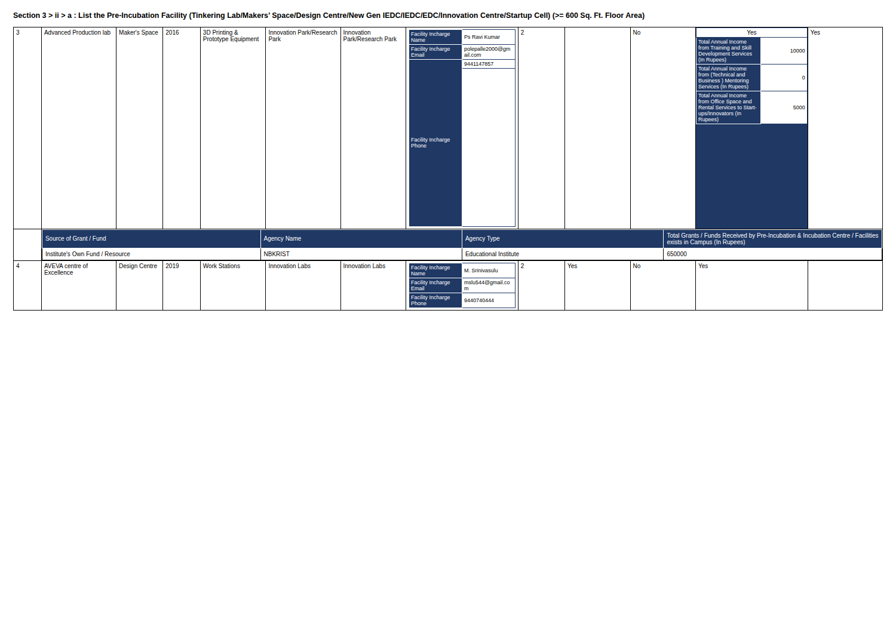Section 3 > ii > a : List the Pre-Incubation Facility (Tinkering Lab/Makers’ Space/Design Centre/New Gen IEDC/IEDC/EDC/Innovation Centre/Startup Cell) (>= 600 Sq. Ft. Floor Area)
| 3 | Advanced Production lab | Maker's Space | 2016 | 3D Printing & Prototype Equipment | Innovation Park/Research Park | Innovation Park/Research Park | / Facility Incharge Name / Ps Ravi Kumar / / Facility Incharge Email / polepalle2000@gmail.com / / Facility Incharge Phone / 9441147857 / | 2 | | No | / Yes / / Total Annual Income from Training and Skill Development Services (In Rupees) / 10000 / / Total Annual Income from (Technical and Business ) Mentoring Services (In Rupees) / 0 / / Total Annual Income from Office Space and Rental Services to Start-ups/Innovators (In Rupees) / 5000 / | Yes |
| | / Source of Grant / Fund / Agency Name / Agency Type / Total Grants / Funds Received by Pre-Incubation & Incubation Centre / Facilities exists in Campus (In Rupees) / / --- / --- / --- / --- / / Institute's Own Fund / Resource / NBKRIST / Educational Institute / 650000 / |
| 4 | AVEVA centre of Excellence | Design Centre | 2019 | Work Stations | Innovation Labs | Innovation Labs | / Facility Incharge Name / M. Srinivasulu / / Facility Incharge Email / mslu544@gmail.com / / Facility Incharge Phone / 9440740444 / | 2 | Yes | No | Yes | |